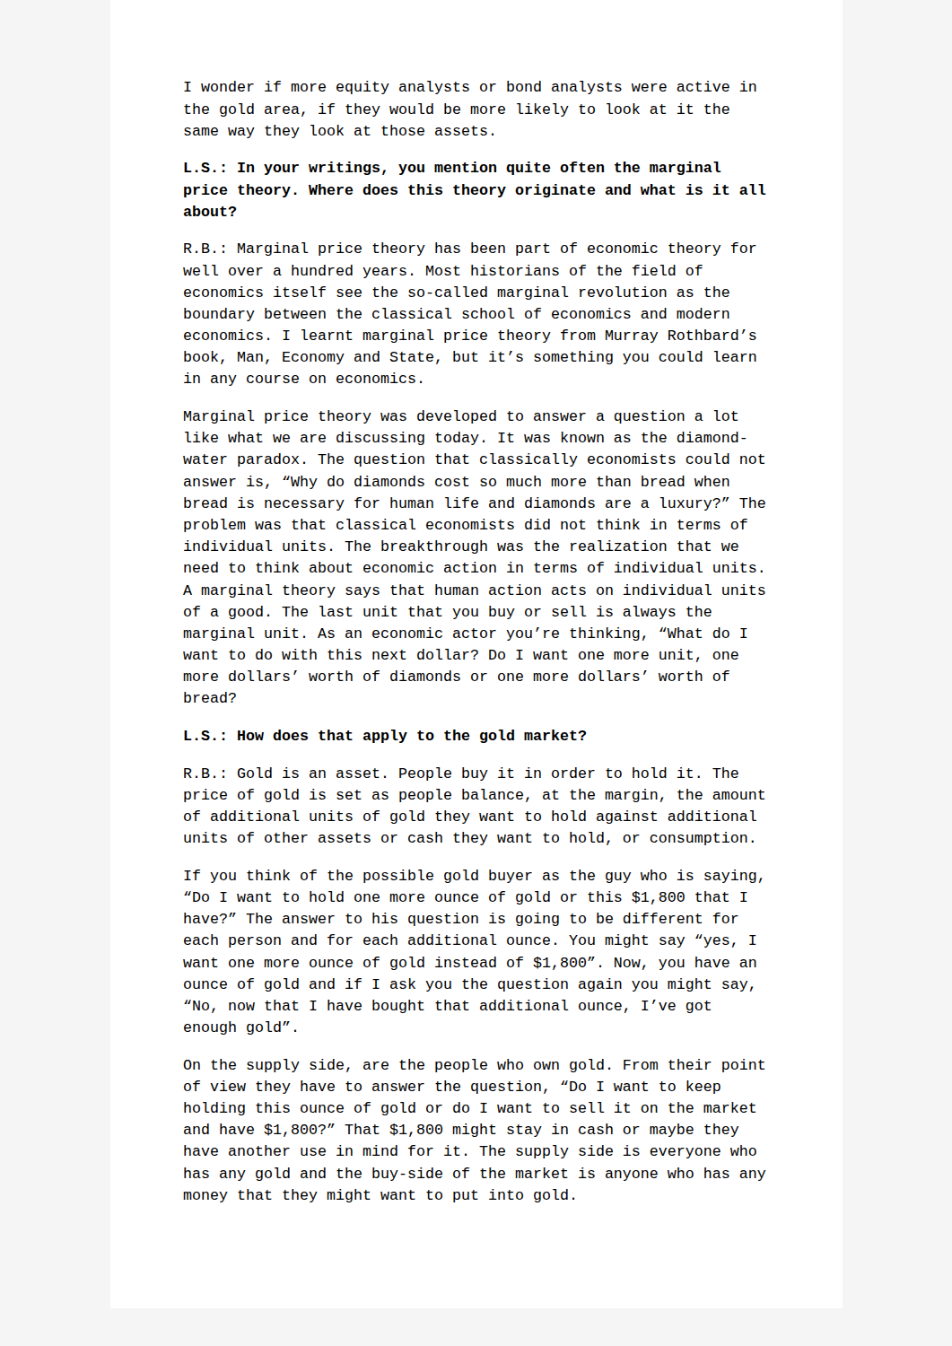I wonder if more equity analysts or bond analysts were active in the gold area, if they would be more likely to look at it the same way they look at those assets.
L.S.: In your writings, you mention quite often the marginal price theory. Where does this theory originate and what is it all about?
R.B.: Marginal price theory has been part of economic theory for well over a hundred years. Most historians of the field of economics itself see the so-called marginal revolution as the boundary between the classical school of economics and modern economics. I learnt marginal price theory from Murray Rothbard’s book, Man, Economy and State, but it’s something you could learn in any course on economics.
Marginal price theory was developed to answer a question a lot like what we are discussing today. It was known as the diamond-water paradox. The question that classically economists could not answer is, “Why do diamonds cost so much more than bread when bread is necessary for human life and diamonds are a luxury?” The problem was that classical economists did not think in terms of individual units. The breakthrough was the realization that we need to think about economic action in terms of individual units. A marginal theory says that human action acts on individual units of a good. The last unit that you buy or sell is always the marginal unit. As an economic actor you’re thinking, “What do I want to do with this next dollar? Do I want one more unit, one more dollars’ worth of diamonds or one more dollars’ worth of bread?
L.S.: How does that apply to the gold market?
R.B.: Gold is an asset. People buy it in order to hold it. The price of gold is set as people balance, at the margin, the amount of additional units of gold they want to hold against additional units of other assets or cash they want to hold, or consumption.
If you think of the possible gold buyer as the guy who is saying, “Do I want to hold one more ounce of gold or this $1,800 that I have?” The answer to his question is going to be different for each person and for each additional ounce. You might say “yes, I want one more ounce of gold instead of $1,800”. Now, you have an ounce of gold and if I ask you the question again you might say, “No, now that I have bought that additional ounce, I’ve got enough gold”.
On the supply side, are the people who own gold. From their point of view they have to answer the question, “Do I want to keep holding this ounce of gold or do I want to sell it on the market and have $1,800?” That $1,800 might stay in cash or maybe they have another use in mind for it. The supply side is everyone who has any gold and the buy-side of the market is anyone who has any money that they might want to put into gold.